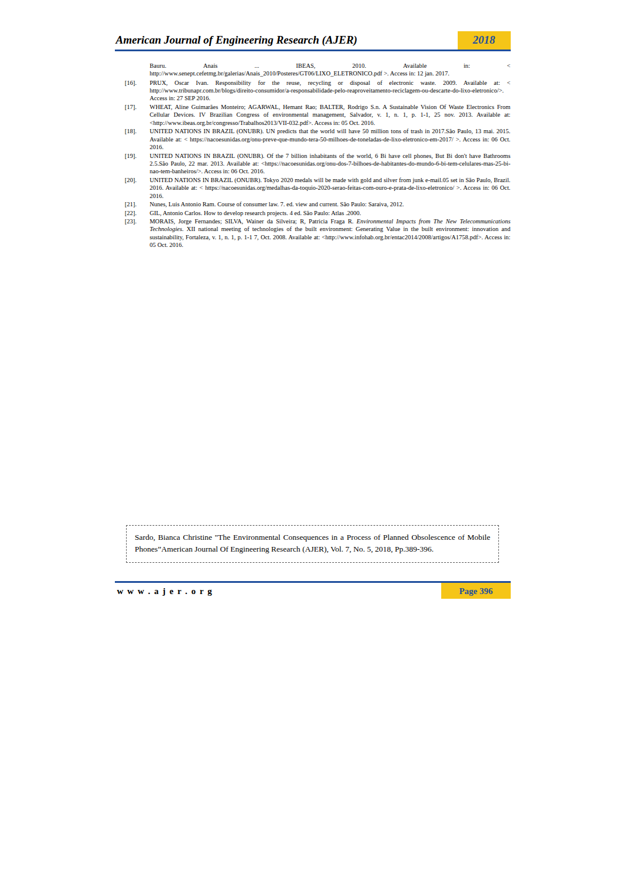American Journal of Engineering Research (AJER)
2018
Bauru. Anais ... IBEAS, 2010. Available in: <
http://www.senept.cefetmg.br/galerias/Anais_2010/Posteres/GT06/LIXO_ELETRONICO.pdf >. Access in: 12 jan. 2017.
[16].
PRUX, Oscar Ivan. Responsibility for the reuse, recycling or disposal of electronic waste. 2009. Available at: < http://www.tribunapr.com.br/blogs/direito-consumidor/a-responsabilidade-pelo-reaproveitamento-reciclagem-ou-descarte-do-lixo-eletronico/>. Access in: 27 SEP 2016.
[17].
WHEAT, Aline Guimarães Monteiro; AGARWAL, Hemant Rao; BALTER, Rodrigo S.n. A Sustainable Vision Of Waste Electronics From Cellular Devices. IV Brazilian Congress of environmental management, Salvador, v. 1, n. 1, p. 1-1, 25 nov. 2013. Available at: <http://www.ibeas.org.br/congresso/Trabalhos2013/VII-032.pdf>. Access in: 05 Oct. 2016.
[18].
UNITED NATIONS IN BRAZIL (ONUBR). UN predicts that the world will have 50 million tons of trash in 2017.São Paulo, 13 mai. 2015. Available at: < https://nacoesunidas.org/onu-preve-que-mundo-tera-50-milhoes-de-toneladas-de-lixo-eletronico-em-2017/ >. Access in: 06 Oct. 2016.
[19].
UNITED NATIONS IN BRAZIL (ONUBR). Of the 7 billion inhabitants of the world, 6 Bi have cell phones, But Bi don't have Bathrooms 2.5.São Paulo, 22 mar. 2013. Available at: <https://nacoesunidas.org/onu-dos-7-bilhoes-de-habitantes-do-mundo-6-bi-tem-celulares-mas-25-bi-nao-tem-banheiros/>. Access in: 06 Oct. 2016.
[20].
UNITED NATIONS IN BRAZIL (ONUBR). Tokyo 2020 medals will be made with gold and silver from junk e-mail.05 set in São Paulo, Brazil. 2016. Available at: < https://nacoesunidas.org/medalhas-da-toquio-2020-serao-feitas-com-ouro-e-prata-de-lixo-eletronico/ >. Access in: 06 Oct. 2016.
[21].
Nunes, Luis Antonio Ram. Course of consumer law. 7. ed. view and current. São Paulo: Saraiva, 2012.
[22].
GIL, Antonio Carlos. How to develop research projects. 4 ed. São Paulo: Atlas .2000.
[23].
MORAIS, Jorge Fernandes; SILVA, Wainer da Silveira; R, Patricia Fraga R. Environmental Impacts from The New Telecommunications Technologies. XII national meeting of technologies of the built environment: Generating Value in the built environment: innovation and sustainability, Fortaleza, v. 1, n. 1, p. 1-1 7, Oct. 2008. Available at: <http://www.infohab.org.br/entac2014/2008/artigos/A1758.pdf>. Access in: 05 Oct. 2016.
Sardo, Bianca Christine "The Environmental Consequences in a Process of Planned Obsolescence of Mobile Phones”American Journal Of Engineering Research (AJER), Vol. 7, No. 5, 2018, Pp.389-396.
w w w . a j e r . o r g
Page 396